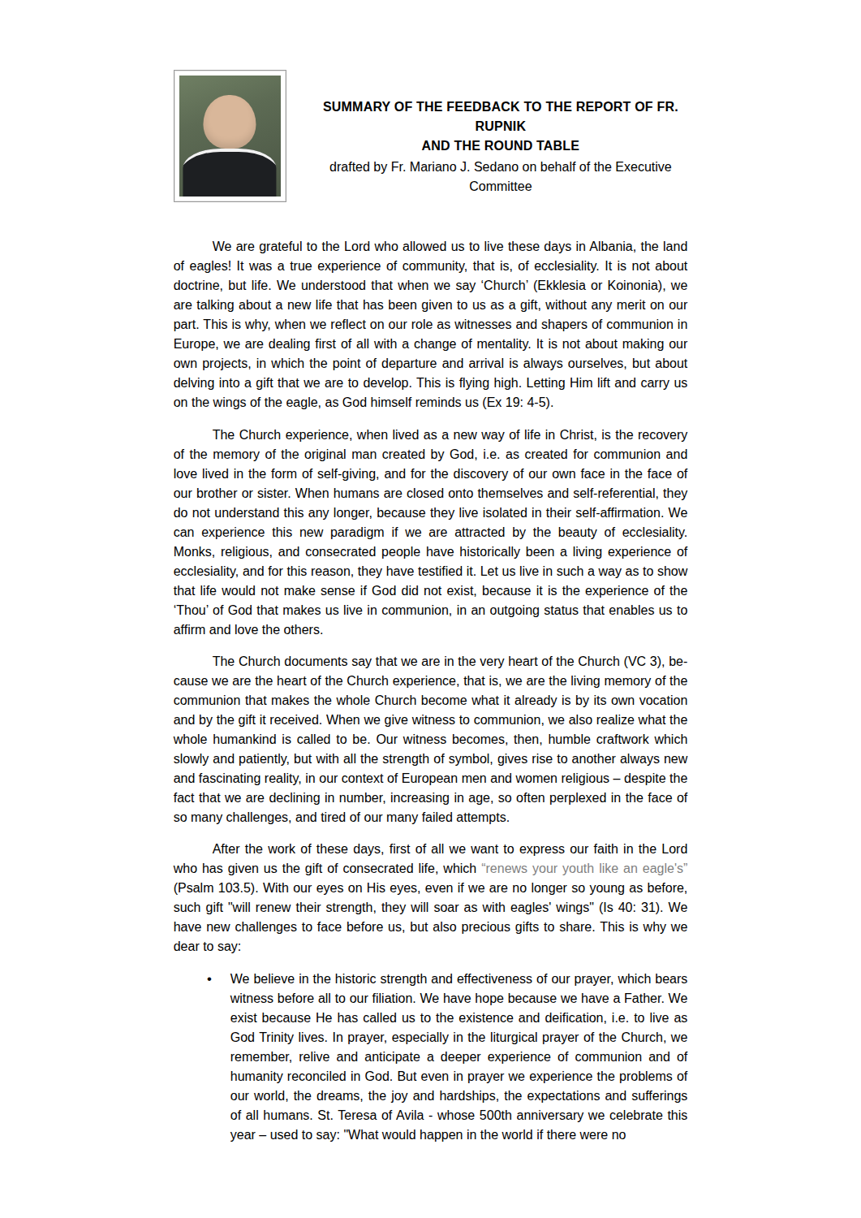SUMMARY OF THE FEEDBACK TO THE REPORT OF FR. RUPNIK
AND THE ROUND TABLE
drafted by Fr. Mariano J. Sedano on behalf of the Executive
Committee
We are grateful to the Lord who allowed us to live these days in Albania, the land of eagles! It was a true experience of community, that is, of ecclesiality. It is not about doctrine, but life. We understood that when we say ‘Church’ (Ekklesia or Koinonia), we are talking about a new life that has been given to us as a gift, without any merit on our part. This is why, when we reflect on our role as witnesses and shapers of communion in Europe, we are dealing first of all with a change of mentality. It is not about making our own projects, in which the point of departure and arrival is always ourselves, but about delving into a gift that we are to develop. This is flying high. Letting Him lift and carry us on the wings of the eagle, as God himself reminds us (Ex 19: 4-5).
The Church experience, when lived as a new way of life in Christ, is the recovery of the memory of the original man created by God, i.e. as created for communion and love lived in the form of self-giving, and for the discovery of our own face in the face of our brother or sister. When humans are closed onto themselves and self-referential, they do not understand this any longer, because they live isolated in their self-affirmation. We can experience this new paradigm if we are attracted by the beauty of ecclesiality. Monks, religious, and consecrated people have historically been a living experience of ecclesiality, and for this reason, they have testified it. Let us live in such a way as to show that life would not make sense if God did not exist, because it is the experience of the ‘Thou’ of God that makes us live in communion, in an outgoing status that enables us to affirm and love the others.
The Church documents say that we are in the very heart of the Church (VC 3), because we are the heart of the Church experience, that is, we are the living memory of the communion that makes the whole Church become what it already is by its own vocation and by the gift it received. When we give witness to communion, we also realize what the whole humankind is called to be. Our witness becomes, then, humble craftwork which slowly and patiently, but with all the strength of symbol, gives rise to another always new and fascinating reality, in our context of European men and women religious – despite the fact that we are declining in number, increasing in age, so often perplexed in the face of so many challenges, and tired of our many failed attempts.
After the work of these days, first of all we want to express our faith in the Lord who has given us the gift of consecrated life, which “renews your youth like an eagle's” (Psalm 103.5). With our eyes on His eyes, even if we are no longer so young as before, such gift "will renew their strength, they will soar as with eagles' wings" (Is 40: 31). We have new challenges to face before us, but also precious gifts to share. This is why we dear to say:
We believe in the historic strength and effectiveness of our prayer, which bears witness before all to our filiation. We have hope because we have a Father. We exist because He has called us to the existence and deification, i.e. to live as God Trinity lives. In prayer, especially in the liturgical prayer of the Church, we remember, relive and anticipate a deeper experience of communion and of humanity reconciled in God. But even in prayer we experience the problems of our world, the dreams, the joy and hardships, the expectations and sufferings of all humans. St. Teresa of Avila - whose 500th anniversary we celebrate this year – used to say: "What would happen in the world if there were no